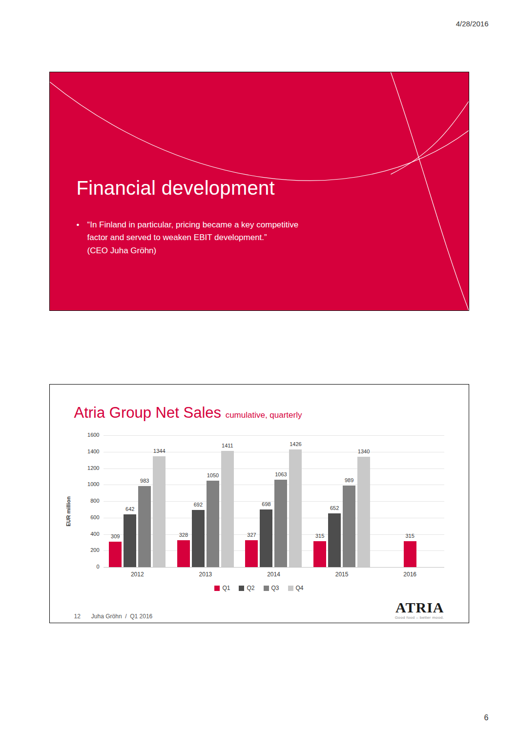4/28/2016
Financial development
“In Finland in particular, pricing became a key competitive factor and served to weaken EBIT development.”
(CEO Juha Gröhn)
Atria Group Net Sales cumulative, quarterly
EUR million
1600
1400
1200
1000
800
600
400
200
0
309
642
983
1344
328
692
1050
1411
327
698
1063
1426
315
652
989
1340
315
2012
2013
2014
2015
2016
Q1 Q2 Q3 Q4
12 Juha Gröhn / Q1 2016
ATRIA
Good food – better mood.
6